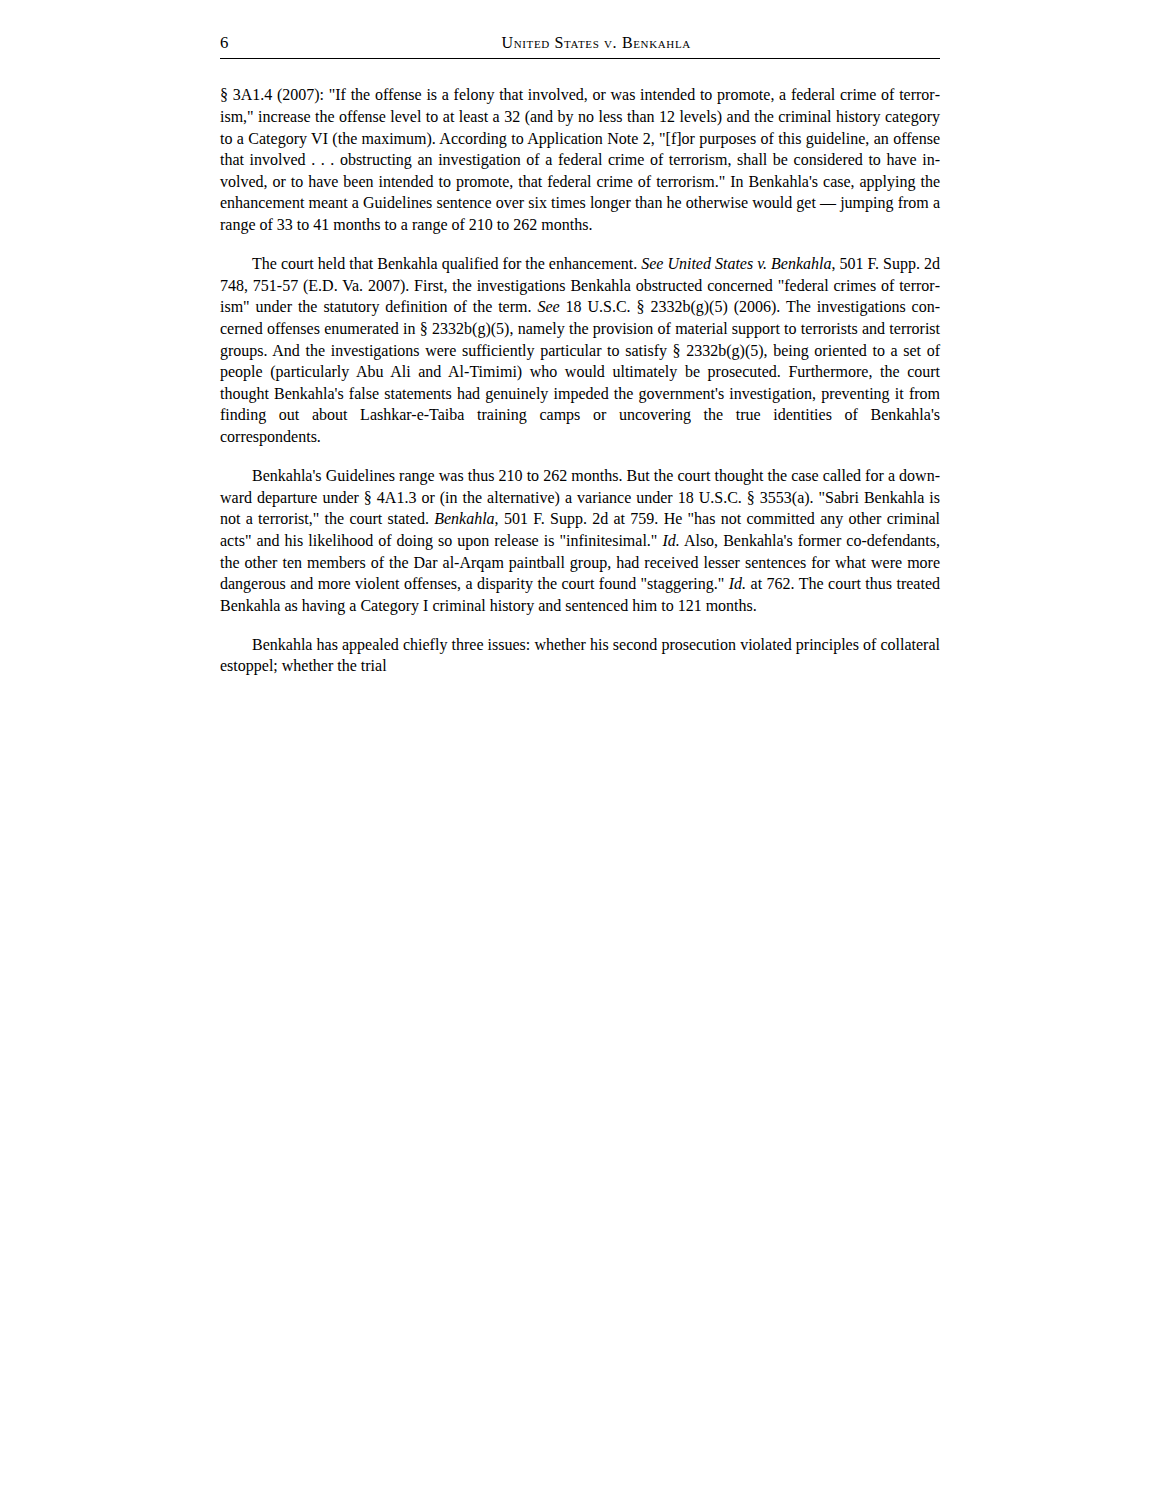6 United States v. Benkahla
§ 3A1.4 (2007): "If the offense is a felony that involved, or was intended to promote, a federal crime of terrorism," increase the offense level to at least a 32 (and by no less than 12 levels) and the criminal history category to a Category VI (the maximum). According to Application Note 2, "[f]or purposes of this guideline, an offense that involved . . . obstructing an investigation of a federal crime of terrorism, shall be considered to have involved, or to have been intended to promote, that federal crime of terrorism." In Benkahla's case, applying the enhancement meant a Guidelines sentence over six times longer than he otherwise would get — jumping from a range of 33 to 41 months to a range of 210 to 262 months.
The court held that Benkahla qualified for the enhancement. See United States v. Benkahla, 501 F. Supp. 2d 748, 751-57 (E.D. Va. 2007). First, the investigations Benkahla obstructed concerned "federal crimes of terrorism" under the statutory definition of the term. See 18 U.S.C. § 2332b(g)(5) (2006). The investigations concerned offenses enumerated in § 2332b(g)(5), namely the provision of material support to terrorists and terrorist groups. And the investigations were sufficiently particular to satisfy § 2332b(g)(5), being oriented to a set of people (particularly Abu Ali and Al-Timimi) who would ultimately be prosecuted. Furthermore, the court thought Benkahla's false statements had genuinely impeded the government's investigation, preventing it from finding out about Lashkar-e-Taiba training camps or uncovering the true identities of Benkahla's correspondents.
Benkahla's Guidelines range was thus 210 to 262 months. But the court thought the case called for a downward departure under § 4A1.3 or (in the alternative) a variance under 18 U.S.C. § 3553(a). "Sabri Benkahla is not a terrorist," the court stated. Benkahla, 501 F. Supp. 2d at 759. He "has not committed any other criminal acts" and his likelihood of doing so upon release is "infinitesimal." Id. Also, Benkahla's former co-defendants, the other ten members of the Dar al-Arqam paintball group, had received lesser sentences for what were more dangerous and more violent offenses, a disparity the court found "staggering." Id. at 762. The court thus treated Benkahla as having a Category I criminal history and sentenced him to 121 months.
Benkahla has appealed chiefly three issues: whether his second prosecution violated principles of collateral estoppel; whether the trial